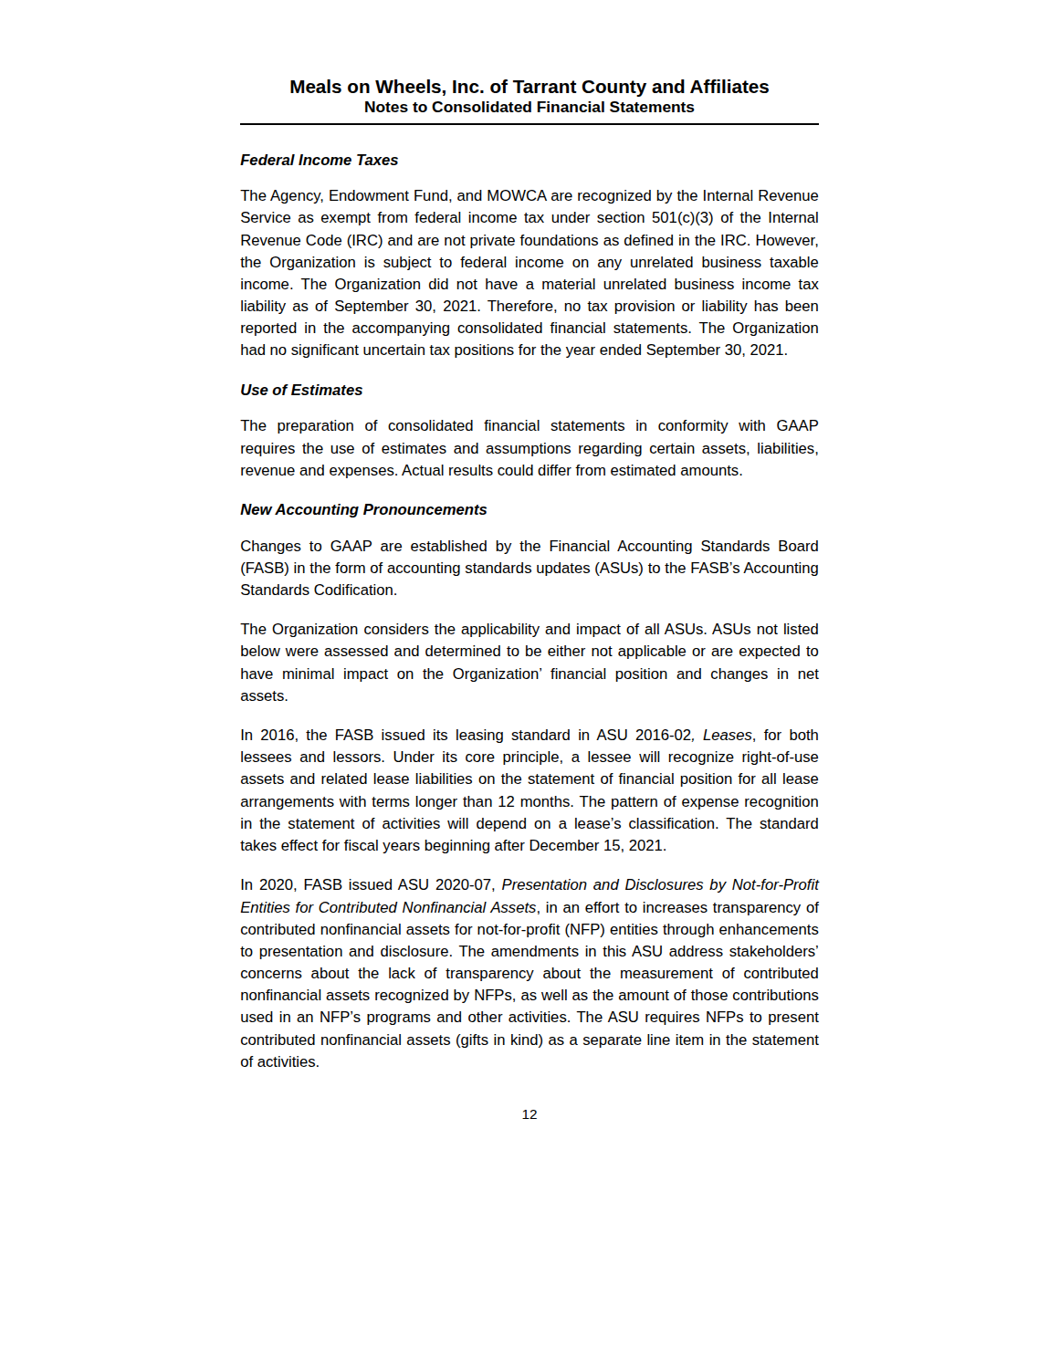Meals on Wheels, Inc. of Tarrant County and Affiliates
Notes to Consolidated Financial Statements
Federal Income Taxes
The Agency, Endowment Fund, and MOWCA are recognized by the Internal Revenue Service as exempt from federal income tax under section 501(c)(3) of the Internal Revenue Code (IRC) and are not private foundations as defined in the IRC. However, the Organization is subject to federal income on any unrelated business taxable income. The Organization did not have a material unrelated business income tax liability as of September 30, 2021. Therefore, no tax provision or liability has been reported in the accompanying consolidated financial statements. The Organization had no significant uncertain tax positions for the year ended September 30, 2021.
Use of Estimates
The preparation of consolidated financial statements in conformity with GAAP requires the use of estimates and assumptions regarding certain assets, liabilities, revenue and expenses. Actual results could differ from estimated amounts.
New Accounting Pronouncements
Changes to GAAP are established by the Financial Accounting Standards Board (FASB) in the form of accounting standards updates (ASUs) to the FASB’s Accounting Standards Codification.
The Organization considers the applicability and impact of all ASUs. ASUs not listed below were assessed and determined to be either not applicable or are expected to have minimal impact on the Organization’ financial position and changes in net assets.
In 2016, the FASB issued its leasing standard in ASU 2016-02, Leases, for both lessees and lessors. Under its core principle, a lessee will recognize right-of-use assets and related lease liabilities on the statement of financial position for all lease arrangements with terms longer than 12 months. The pattern of expense recognition in the statement of activities will depend on a lease’s classification. The standard takes effect for fiscal years beginning after December 15, 2021.
In 2020, FASB issued ASU 2020-07, Presentation and Disclosures by Not-for-Profit Entities for Contributed Nonfinancial Assets, in an effort to increases transparency of contributed nonfinancial assets for not-for-profit (NFP) entities through enhancements to presentation and disclosure. The amendments in this ASU address stakeholders’ concerns about the lack of transparency about the measurement of contributed nonfinancial assets recognized by NFPs, as well as the amount of those contributions used in an NFP’s programs and other activities. The ASU requires NFPs to present contributed nonfinancial assets (gifts in kind) as a separate line item in the statement of activities.
12